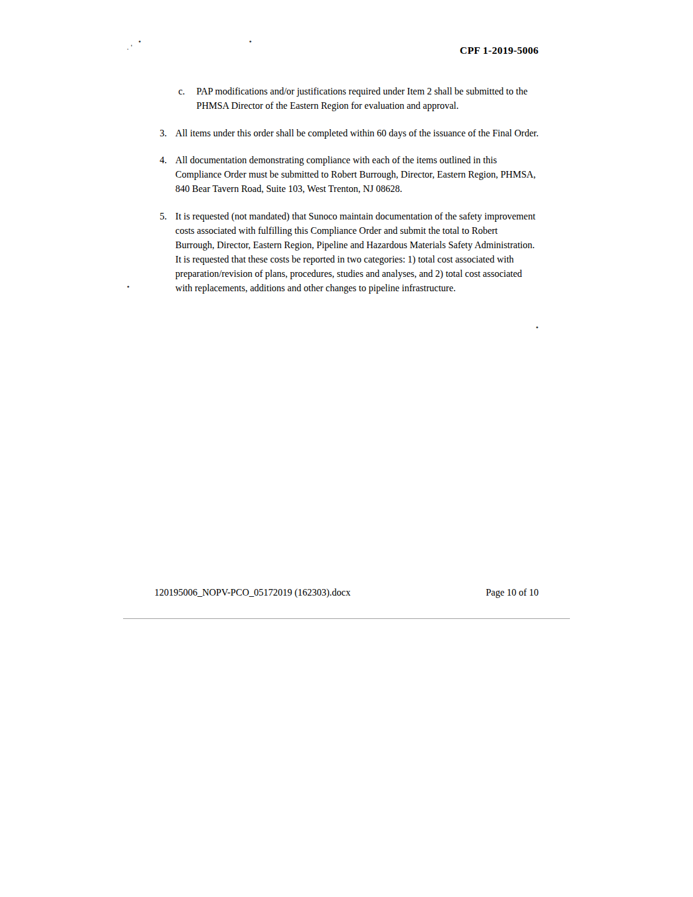•
. '
•
•
•
CPF 1-2019-5006
c. PAP modifications and/or justifications required under Item 2 shall be submitted to the PHMSA Director of the Eastern Region for evaluation and approval.
3. All items under this order shall be completed within 60 days of the issuance of the Final Order.
4. All documentation demonstrating compliance with each of the items outlined in this Compliance Order must be submitted to Robert Burrough, Director, Eastern Region, PHMSA, 840 Bear Tavern Road, Suite 103, West Trenton, NJ 08628.
5. It is requested (not mandated) that Sunoco maintain documentation of the safety improvement costs associated with fulfilling this Compliance Order and submit the total to Robert Burrough, Director, Eastern Region, Pipeline and Hazardous Materials Safety Administration. It is requested that these costs be reported in two categories: 1) total cost associated with preparation/revision of plans, procedures, studies and analyses, and 2) total cost associated with replacements, additions and other changes to pipeline infrastructure.
120195006_NOPV-PCO_05172019 (162303).docx Page 10 of 10